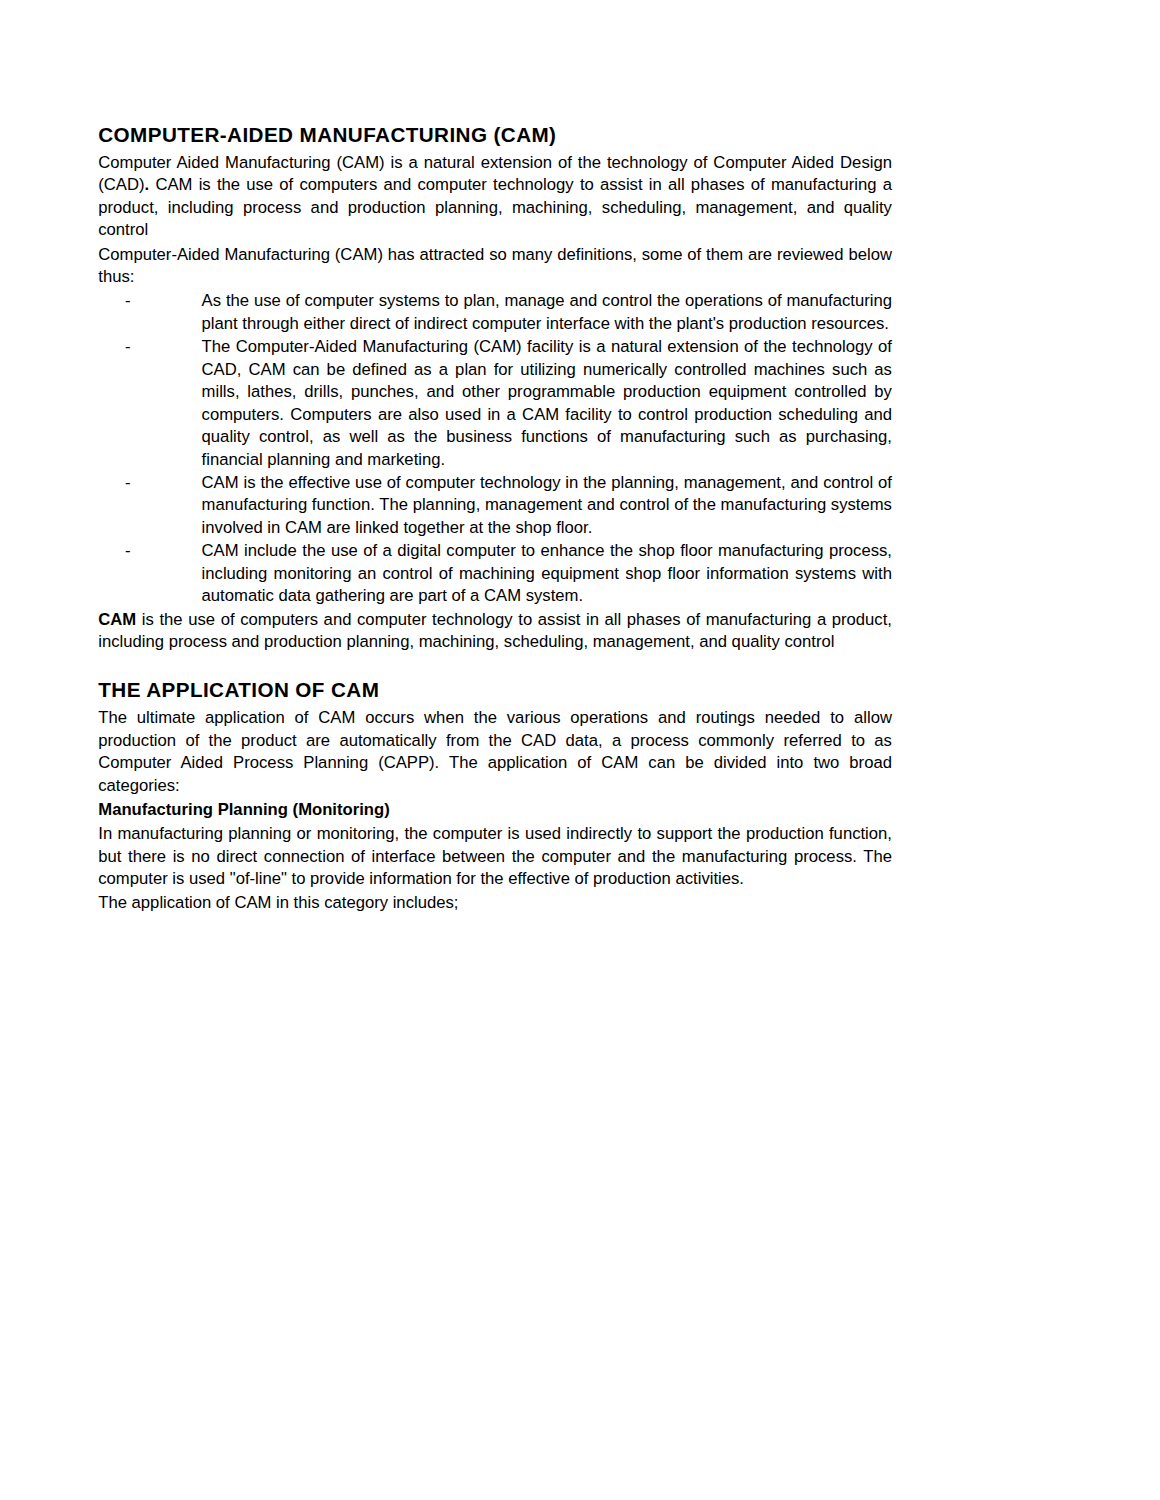COMPUTER-AIDED MANUFACTURING (CAM)
Computer Aided Manufacturing (CAM) is a natural extension of the technology of Computer Aided Design (CAD). CAM is the use of computers and computer technology to assist in all phases of manufacturing a product, including process and production planning, machining, scheduling, management, and quality control
Computer-Aided Manufacturing (CAM) has attracted so many definitions, some of them are reviewed below thus:
As the use of computer systems to plan, manage and control the operations of manufacturing plant through either direct of indirect computer interface with the plant's production resources.
The Computer-Aided Manufacturing (CAM) facility is a natural extension of the technology of CAD, CAM can be defined as a plan for utilizing numerically controlled machines such as mills, lathes, drills, punches, and other programmable production equipment controlled by computers. Computers are also used in a CAM facility to control production scheduling and quality control, as well as the business functions of manufacturing such as purchasing, financial planning and marketing.
CAM is the effective use of computer technology in the planning, management, and control of manufacturing function. The planning, management and control of the manufacturing systems involved in CAM are linked together at the shop floor.
CAM include the use of a digital computer to enhance the shop floor manufacturing process, including monitoring an control of machining equipment shop floor information systems with automatic data gathering are part of a CAM system.
CAM is the use of computers and computer technology to assist in all phases of manufacturing a product, including process and production planning, machining, scheduling, management, and quality control
THE APPLICATION OF CAM
The ultimate application of CAM occurs when the various operations and routings needed to allow production of the product are automatically from the CAD data, a process commonly referred to as Computer Aided Process Planning (CAPP). The application of CAM can be divided into two broad categories:
Manufacturing Planning (Monitoring)
In manufacturing planning or monitoring, the computer is used indirectly to support the production function, but there is no direct connection of interface between the computer and the manufacturing process. The computer is used "of-line" to provide information for the effective of production activities.
The application of CAM in this category includes;